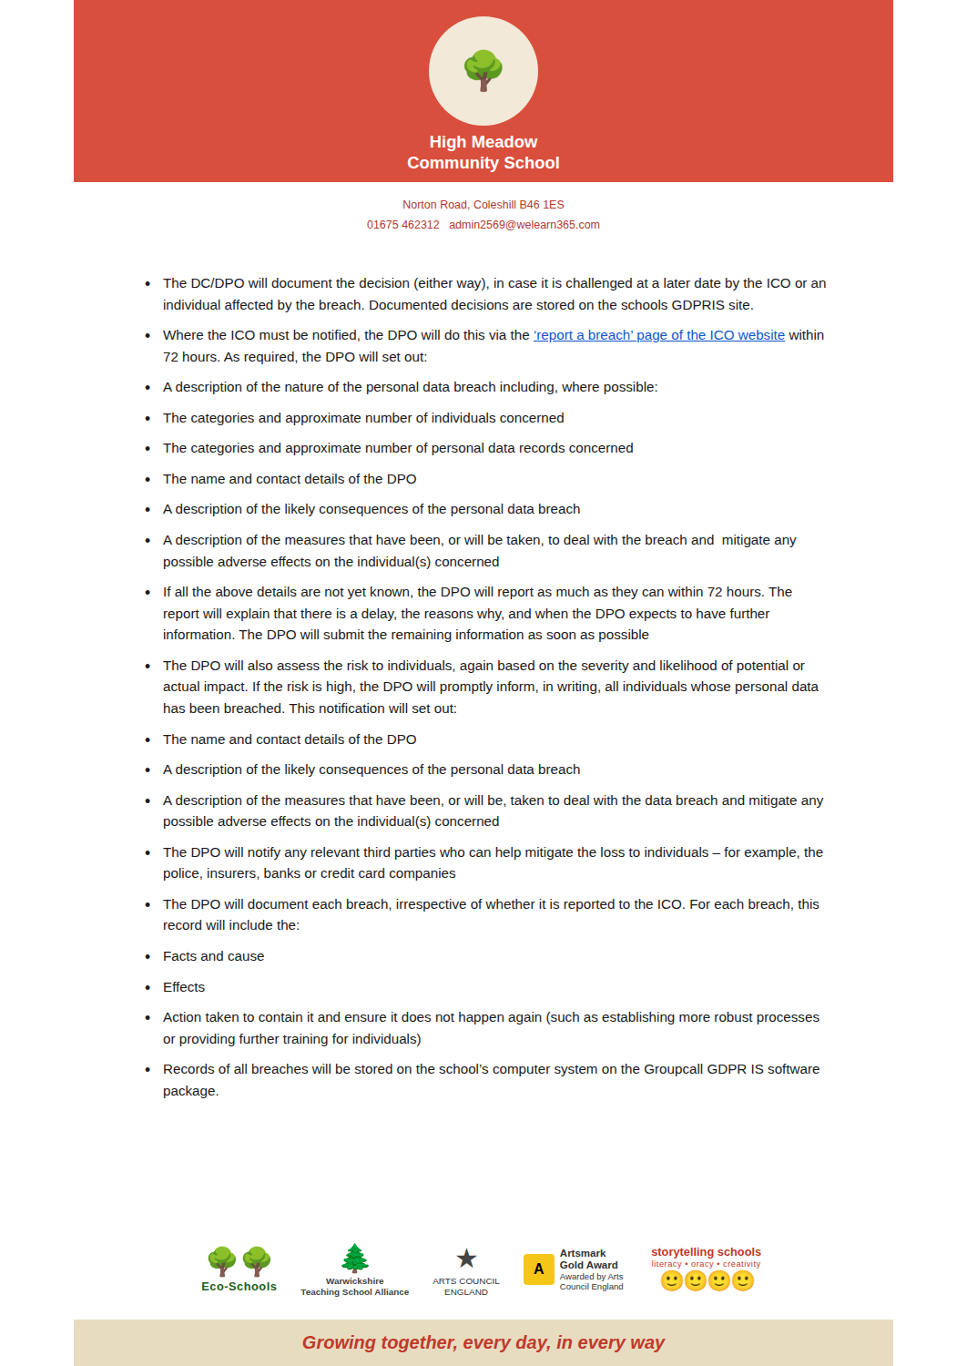🌳
High Meadow Community School
Norton Road, Coleshill B46 1ES
01675 462312 admin2569@welearn365.com
The DC/DPO will document the decision (either way), in case it is challenged at a later date by the ICO or an individual affected by the breach. Documented decisions are stored on the schools GDPRIS site.
Where the ICO must be notified, the DPO will do this via the ‘report a breach’ page of the ICO website within 72 hours. As required, the DPO will set out:
A description of the nature of the personal data breach including, where possible:
The categories and approximate number of individuals concerned
The categories and approximate number of personal data records concerned
The name and contact details of the DPO
A description of the likely consequences of the personal data breach
A description of the measures that have been, or will be taken, to deal with the breach and mitigate any possible adverse effects on the individual(s) concerned
If all the above details are not yet known, the DPO will report as much as they can within 72 hours. The report will explain that there is a delay, the reasons why, and when the DPO expects to have further information. The DPO will submit the remaining information as soon as possible
The DPO will also assess the risk to individuals, again based on the severity and likelihood of potential or actual impact. If the risk is high, the DPO will promptly inform, in writing, all individuals whose personal data has been breached. This notification will set out:
The name and contact details of the DPO
A description of the likely consequences of the personal data breach
A description of the measures that have been, or will be, taken to deal with the data breach and mitigate any possible adverse effects on the individual(s) concerned
The DPO will notify any relevant third parties who can help mitigate the loss to individuals – for example, the police, insurers, banks or credit card companies
The DPO will document each breach, irrespective of whether it is reported to the ICO. For each breach, this record will include the:
Facts and cause
Effects
Action taken to contain it and ensure it does not happen again (such as establishing more robust processes or providing further training for individuals)
Records of all breaches will be stored on the school’s computer system on the Groupcall GDPR IS software package.
🌳🌳 Eco-Schools
🌲 Warwickshire
Teaching School Alliance
★ ARTS COUNCIL
ENGLAND
A
Artsmark Gold Award Awarded by Arts
Council England
storytelling schools literacy • oracy • creativity 🙂🙂🙂🙂
Growing together, every day, in every way